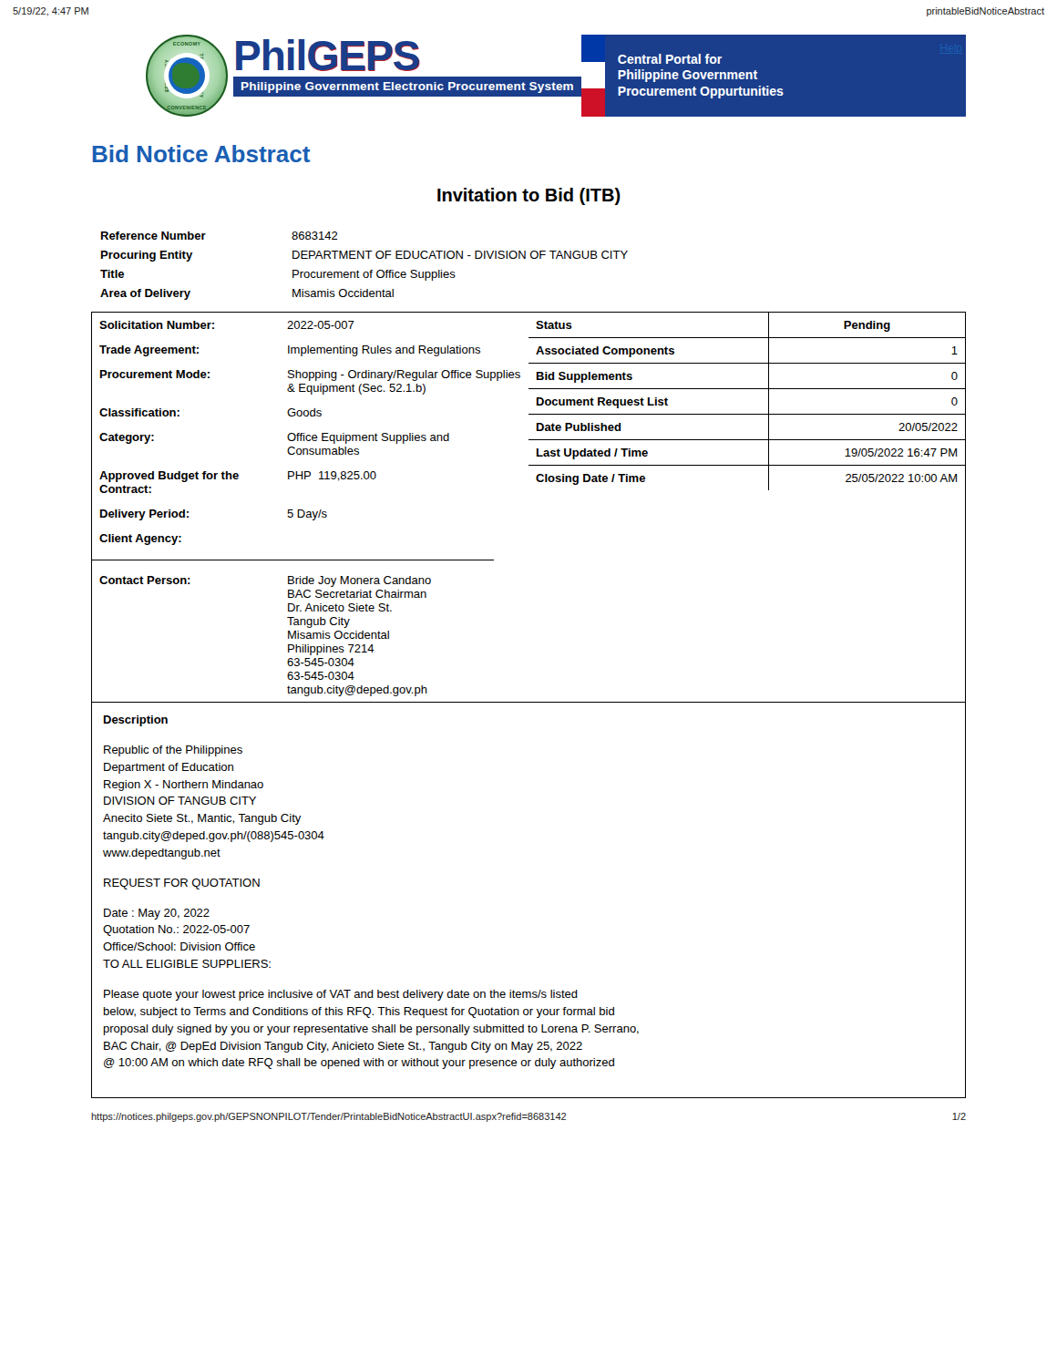5/19/22, 4:47 PM printableBidNoticeAbstract
Help
Economy Efficiency Transparency Convenience
Phil GEPS
Philippine Government Electronic Procurement System
Central Portal for
Philippine Government
Procurement Oppurtunities
Bid Notice Abstract
Invitation to Bid (ITB)
| Reference Number | 8683142 |
| Procuring Entity | DEPARTMENT OF EDUCATION - DIVISION OF TANGUB CITY |
| Title | Procurement of Office Supplies |
| Area of Delivery | Misamis Occidental |
| / Solicitation Number: / 2022-05-007 / / Trade Agreement: / Implementing Rules and Regulations / / Procurement Mode: / Shopping - Ordinary/Regular Office Supplies & Equipment (Sec. 52.1.b) / / Classification: / Goods / / Category: / Office Equipment Supplies and Consumables / / Approved Budget for the Contract: / PHP 119,825.00 / / Delivery Period: / 5 Day/s / / Client Agency: / / / Contact Person: / Bride Joy Monera Candano BAC Secretariat Chairman Dr. Aniceto Siete St. Tangub City Misamis Occidental Philippines 7214 63-545-0304 63-545-0304 tangub.city@deped.gov.ph / | / Status / Pending / / Associated Components / 1 / / Bid Supplements / 0 / / Document Request List / 0 / / Date Published / 20/05/2022 / / Last Updated / Time / 19/05/2022 16:47 PM / / Closing Date / Time / 25/05/2022 10:00 AM / |
Description
Republic of the Philippines Department of Education Region X - Northern Mindanao DIVISION OF TANGUB CITY Anecito Siete St., Mantic, Tangub City tangub.city@deped.gov.ph/(088)545-0304 www.depedtangub.net
REQUEST FOR QUOTATION
Date : May 20, 2022 Quotation No.: 2022-05-007 Office/School: Division Office TO ALL ELIGIBLE SUPPLIERS:
Please quote your lowest price inclusive of VAT and best delivery date on the items/s listed below, subject to Terms and Conditions of this RFQ. This Request for Quotation or your formal bid proposal duly signed by you or your representative shall be personally submitted to Lorena P. Serrano, BAC Chair, @ DepEd Division Tangub City, Anicieto Siete St., Tangub City on May 25, 2022 @ 10:00 AM on which date RFQ shall be opened with or without your presence or duly authorized
https://notices.philgeps.gov.ph/GEPSNONPILOT/Tender/PrintableBidNoticeAbstractUI.aspx?refid=8683142 1/2